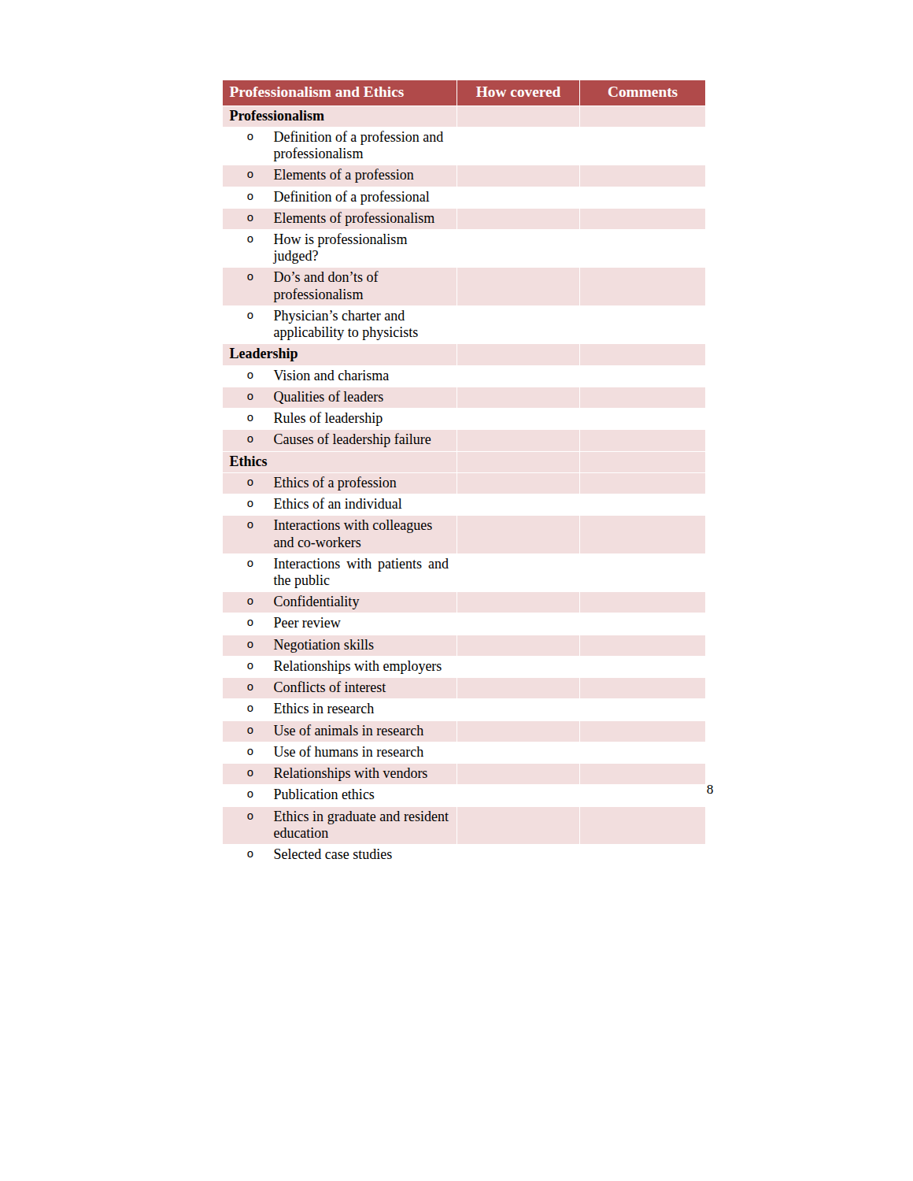| Professionalism and Ethics | How covered | Comments |
| --- | --- | --- |
| Professionalism | | |
| o Definition of a profession and professionalism | | |
| o Elements of a profession | | |
| o Definition of a professional | | |
| o Elements of professionalism | | |
| o How is professionalism judged? | | |
| o Do’s and don’ts of professionalism | | |
| o Physician’s charter and applicability to physicists | | |
| Leadership | | |
| o Vision and charisma | | |
| o Qualities of leaders | | |
| o Rules of leadership | | |
| o Causes of leadership failure | | |
| Ethics | | |
| o Ethics of a profession | | |
| o Ethics of an individual | | |
| o Interactions with colleagues and co-workers | | |
| o Interactions with patients and the public | | |
| o Confidentiality | | |
| o Peer review | | |
| o Negotiation skills | | |
| o Relationships with employers | | |
| o Conflicts of interest | | |
| o Ethics in research | | |
| o Use of animals in research | | |
| o Use of humans in research | | |
| o Relationships with vendors | | |
| o Publication ethics | | |
| o Ethics in graduate and resident education | | |
| o Selected case studies | | |
8